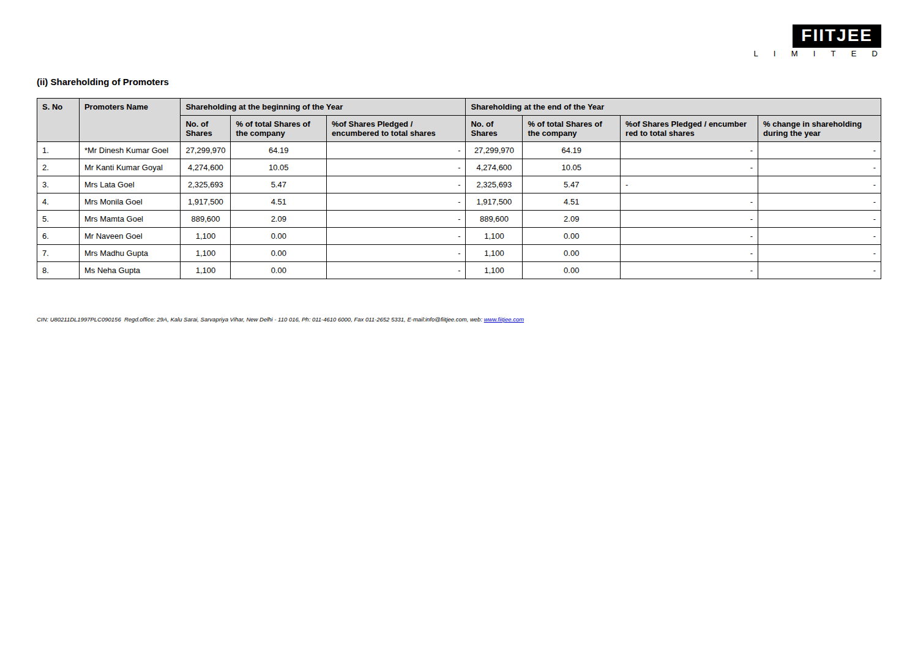FIITJEE
L I M I T E D
(ii) Shareholding of Promoters
| S. No | Promoters Name | Shareholding at the beginning of the Year | Shareholding at the end of the Year |
| --- | --- | --- | --- |
| No. of Shares | % of total Shares of the company | %of Shares Pledged / encumbered to total shares | No. of Shares | % of total Shares of the company | %of Shares Pledged / encumber red to total shares | % change in shareholding during the year |
| 1. | *Mr Dinesh Kumar Goel | 27,299,970 | 64.19 | - | 27,299,970 | 64.19 | - | - |
| 2. | Mr Kanti Kumar Goyal | 4,274,600 | 10.05 | - | 4,274,600 | 10.05 | - | - |
| 3. | Mrs Lata Goel | 2,325,693 | 5.47 | - | 2,325,693 | 5.47 | - | - |
| 4. | Mrs Monila Goel | 1,917,500 | 4.51 | - | 1,917,500 | 4.51 | - | - |
| 5. | Mrs Mamta Goel | 889,600 | 2.09 | - | 889,600 | 2.09 | - | - |
| 6. | Mr Naveen Goel | 1,100 | 0.00 | - | 1,100 | 0.00 | - | - |
| 7. | Mrs Madhu Gupta | 1,100 | 0.00 | - | 1,100 | 0.00 | - | - |
| 8. | Ms Neha Gupta | 1,100 | 0.00 | - | 1,100 | 0.00 | - | - |
CIN: U80211DL1997PLC090156 Regd.office: 29A, Kalu Sarai, Sarvapriya Vihar, New Delhi - 110 016, Ph: 011-4610 6000, Fax 011-2652 5331, E-mail:info@fiitjee.com, web: www.fiitjee.com